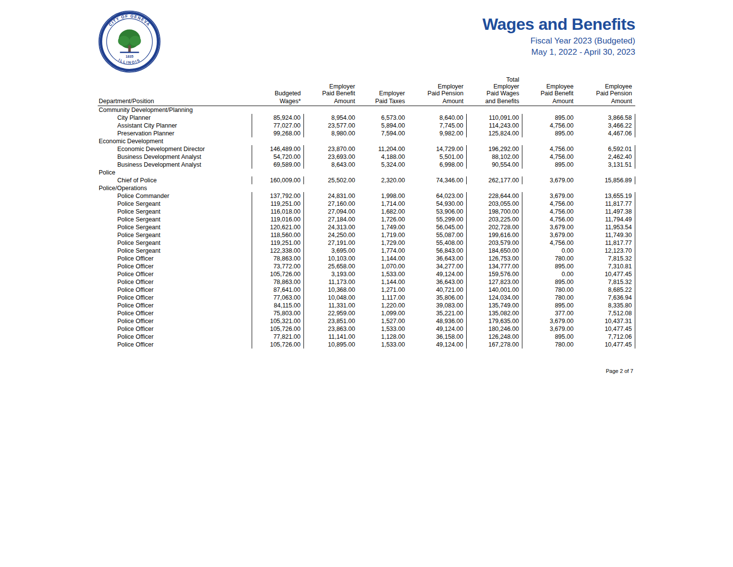1835 CITY OF GENEVA ILLINOIS
Wages and Benefits
Fiscal Year 2023 (Budgeted)
May 1, 2022 - April 30, 2023
| | | Employer | | Employer | Total Employer | Employee | Employee |
| --- | --- | --- | --- | --- | --- | --- | --- |
| | Budgeted | Paid Benefit | Employer | Paid Pension | Paid Wages | Paid Benefit | Paid Pension |
| Department/Position | Wages* | Amount | Paid Taxes | Amount | and Benefits | Amount | Amount |
| Community Development/Planning | | | | | | | |
| City Planner | 85,924.00 | 8,954.00 | 6,573.00 | 8,640.00 | 110,091.00 | 895.00 | 3,866.58 |
| Assistant City Planner | 77,027.00 | 23,577.00 | 5,894.00 | 7,745.00 | 114,243.00 | 4,756.00 | 3,466.22 |
| Preservation Planner | 99,268.00 | 8,980.00 | 7,594.00 | 9,982.00 | 125,824.00 | 895.00 | 4,467.06 |
| Economic Development | | | | | | | |
| Economic Development Director | 146,489.00 | 23,870.00 | 11,204.00 | 14,729.00 | 196,292.00 | 4,756.00 | 6,592.01 |
| Business Development Analyst | 54,720.00 | 23,693.00 | 4,188.00 | 5,501.00 | 88,102.00 | 4,756.00 | 2,462.40 |
| Business Development Analyst | 69,589.00 | 8,643.00 | 5,324.00 | 6,998.00 | 90,554.00 | 895.00 | 3,131.51 |
| Police | | | | | | | |
| Chief of Police | 160,009.00 | 25,502.00 | 2,320.00 | 74,346.00 | 262,177.00 | 3,679.00 | 15,856.89 |
| Police/Operations | | | | | | | |
| Police Commander | 137,792.00 | 24,831.00 | 1,998.00 | 64,023.00 | 228,644.00 | 3,679.00 | 13,655.19 |
| Police Sergeant | 119,251.00 | 27,160.00 | 1,714.00 | 54,930.00 | 203,055.00 | 4,756.00 | 11,817.77 |
| Police Sergeant | 116,018.00 | 27,094.00 | 1,682.00 | 53,906.00 | 198,700.00 | 4,756.00 | 11,497.38 |
| Police Sergeant | 119,016.00 | 27,184.00 | 1,726.00 | 55,299.00 | 203,225.00 | 4,756.00 | 11,794.49 |
| Police Sergeant | 120,621.00 | 24,313.00 | 1,749.00 | 56,045.00 | 202,728.00 | 3,679.00 | 11,953.54 |
| Police Sergeant | 118,560.00 | 24,250.00 | 1,719.00 | 55,087.00 | 199,616.00 | 3,679.00 | 11,749.30 |
| Police Sergeant | 119,251.00 | 27,191.00 | 1,729.00 | 55,408.00 | 203,579.00 | 4,756.00 | 11,817.77 |
| Police Sergeant | 122,338.00 | 3,695.00 | 1,774.00 | 56,843.00 | 184,650.00 | 0.00 | 12,123.70 |
| Police Officer | 78,863.00 | 10,103.00 | 1,144.00 | 36,643.00 | 126,753.00 | 780.00 | 7,815.32 |
| Police Officer | 73,772.00 | 25,658.00 | 1,070.00 | 34,277.00 | 134,777.00 | 895.00 | 7,310.81 |
| Police Officer | 105,726.00 | 3,193.00 | 1,533.00 | 49,124.00 | 159,576.00 | 0.00 | 10,477.45 |
| Police Officer | 78,863.00 | 11,173.00 | 1,144.00 | 36,643.00 | 127,823.00 | 895.00 | 7,815.32 |
| Police Officer | 87,641.00 | 10,368.00 | 1,271.00 | 40,721.00 | 140,001.00 | 780.00 | 8,685.22 |
| Police Officer | 77,063.00 | 10,048.00 | 1,117.00 | 35,806.00 | 124,034.00 | 780.00 | 7,636.94 |
| Police Officer | 84,115.00 | 11,331.00 | 1,220.00 | 39,083.00 | 135,749.00 | 895.00 | 8,335.80 |
| Police Officer | 75,803.00 | 22,959.00 | 1,099.00 | 35,221.00 | 135,082.00 | 377.00 | 7,512.08 |
| Police Officer | 105,321.00 | 23,851.00 | 1,527.00 | 48,936.00 | 179,635.00 | 3,679.00 | 10,437.31 |
| Police Officer | 105,726.00 | 23,863.00 | 1,533.00 | 49,124.00 | 180,246.00 | 3,679.00 | 10,477.45 |
| Police Officer | 77,821.00 | 11,141.00 | 1,128.00 | 36,158.00 | 126,248.00 | 895.00 | 7,712.06 |
| Police Officer | 105,726.00 | 10,895.00 | 1,533.00 | 49,124.00 | 167,278.00 | 780.00 | 10,477.45 |
Page 2 of 7